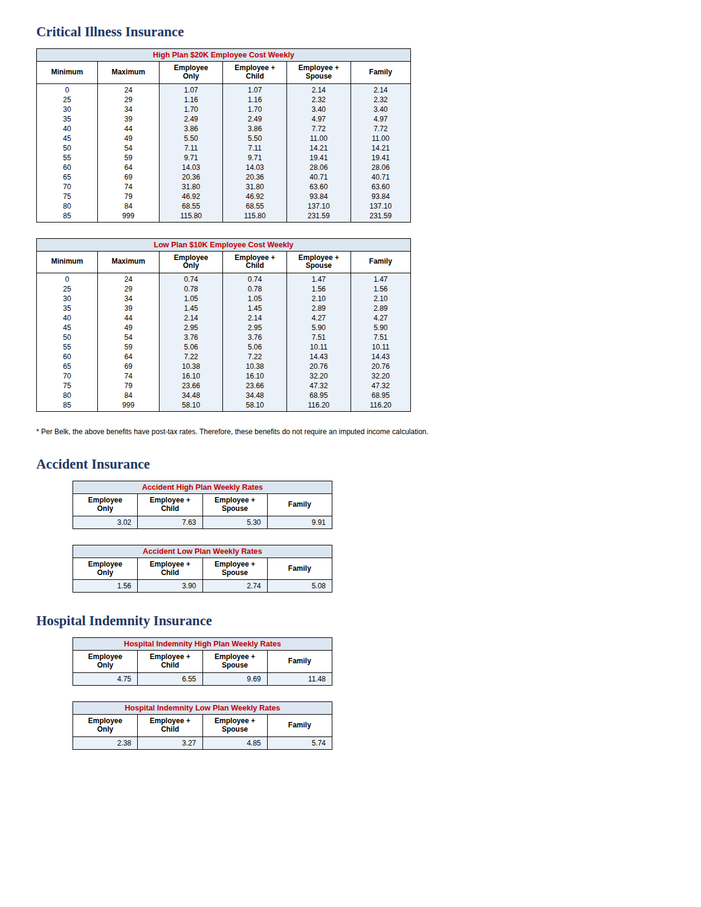Critical Illness Insurance
High Plan $20K Employee Cost Weekly
| Minimum | Maximum | Employee Only | Employee + Child | Employee + Spouse | Family |
| --- | --- | --- | --- | --- | --- |
| 0 | 24 | 1.07 | 1.07 | 2.14 | 2.14 |
| 25 | 29 | 1.16 | 1.16 | 2.32 | 2.32 |
| 30 | 34 | 1.70 | 1.70 | 3.40 | 3.40 |
| 35 | 39 | 2.49 | 2.49 | 4.97 | 4.97 |
| 40 | 44 | 3.86 | 3.86 | 7.72 | 7.72 |
| 45 | 49 | 5.50 | 5.50 | 11.00 | 11.00 |
| 50 | 54 | 7.11 | 7.11 | 14.21 | 14.21 |
| 55 | 59 | 9.71 | 9.71 | 19.41 | 19.41 |
| 60 | 64 | 14.03 | 14.03 | 28.06 | 28.06 |
| 65 | 69 | 20.36 | 20.36 | 40.71 | 40.71 |
| 70 | 74 | 31.80 | 31.80 | 63.60 | 63.60 |
| 75 | 79 | 46.92 | 46.92 | 93.84 | 93.84 |
| 80 | 84 | 68.55 | 68.55 | 137.10 | 137.10 |
| 85 | 999 | 115.80 | 115.80 | 231.59 | 231.59 |
Low Plan $10K Employee Cost Weekly
| Minimum | Maximum | Employee Only | Employee + Child | Employee + Spouse | Family |
| --- | --- | --- | --- | --- | --- |
| 0 | 24 | 0.74 | 0.74 | 1.47 | 1.47 |
| 25 | 29 | 0.78 | 0.78 | 1.56 | 1.56 |
| 30 | 34 | 1.05 | 1.05 | 2.10 | 2.10 |
| 35 | 39 | 1.45 | 1.45 | 2.89 | 2.89 |
| 40 | 44 | 2.14 | 2.14 | 4.27 | 4.27 |
| 45 | 49 | 2.95 | 2.95 | 5.90 | 5.90 |
| 50 | 54 | 3.76 | 3.76 | 7.51 | 7.51 |
| 55 | 59 | 5.06 | 5.06 | 10.11 | 10.11 |
| 60 | 64 | 7.22 | 7.22 | 14.43 | 14.43 |
| 65 | 69 | 10.38 | 10.38 | 20.76 | 20.76 |
| 70 | 74 | 16.10 | 16.10 | 32.20 | 32.20 |
| 75 | 79 | 23.66 | 23.66 | 47.32 | 47.32 |
| 80 | 84 | 34.48 | 34.48 | 68.95 | 68.95 |
| 85 | 999 | 58.10 | 58.10 | 116.20 | 116.20 |
* Per Belk, the above benefits have post-tax rates. Therefore, these benefits do not require an imputed income calculation.
Accident Insurance
Accident High Plan Weekly Rates
| Employee Only | Employee + Child | Employee + Spouse | Family |
| --- | --- | --- | --- |
| 3.02 | 7.63 | 5.30 | 9.91 |
Accident Low Plan Weekly Rates
| Employee Only | Employee + Child | Employee + Spouse | Family |
| --- | --- | --- | --- |
| 1.56 | 3.90 | 2.74 | 5.08 |
Hospital Indemnity Insurance
Hospital Indemnity High Plan Weekly Rates
| Employee Only | Employee + Child | Employee + Spouse | Family |
| --- | --- | --- | --- |
| 4.75 | 6.55 | 9.69 | 11.48 |
Hospital Indemnity Low Plan Weekly Rates
| Employee Only | Employee + Child | Employee + Spouse | Family |
| --- | --- | --- | --- |
| 2.38 | 3.27 | 4.85 | 5.74 |